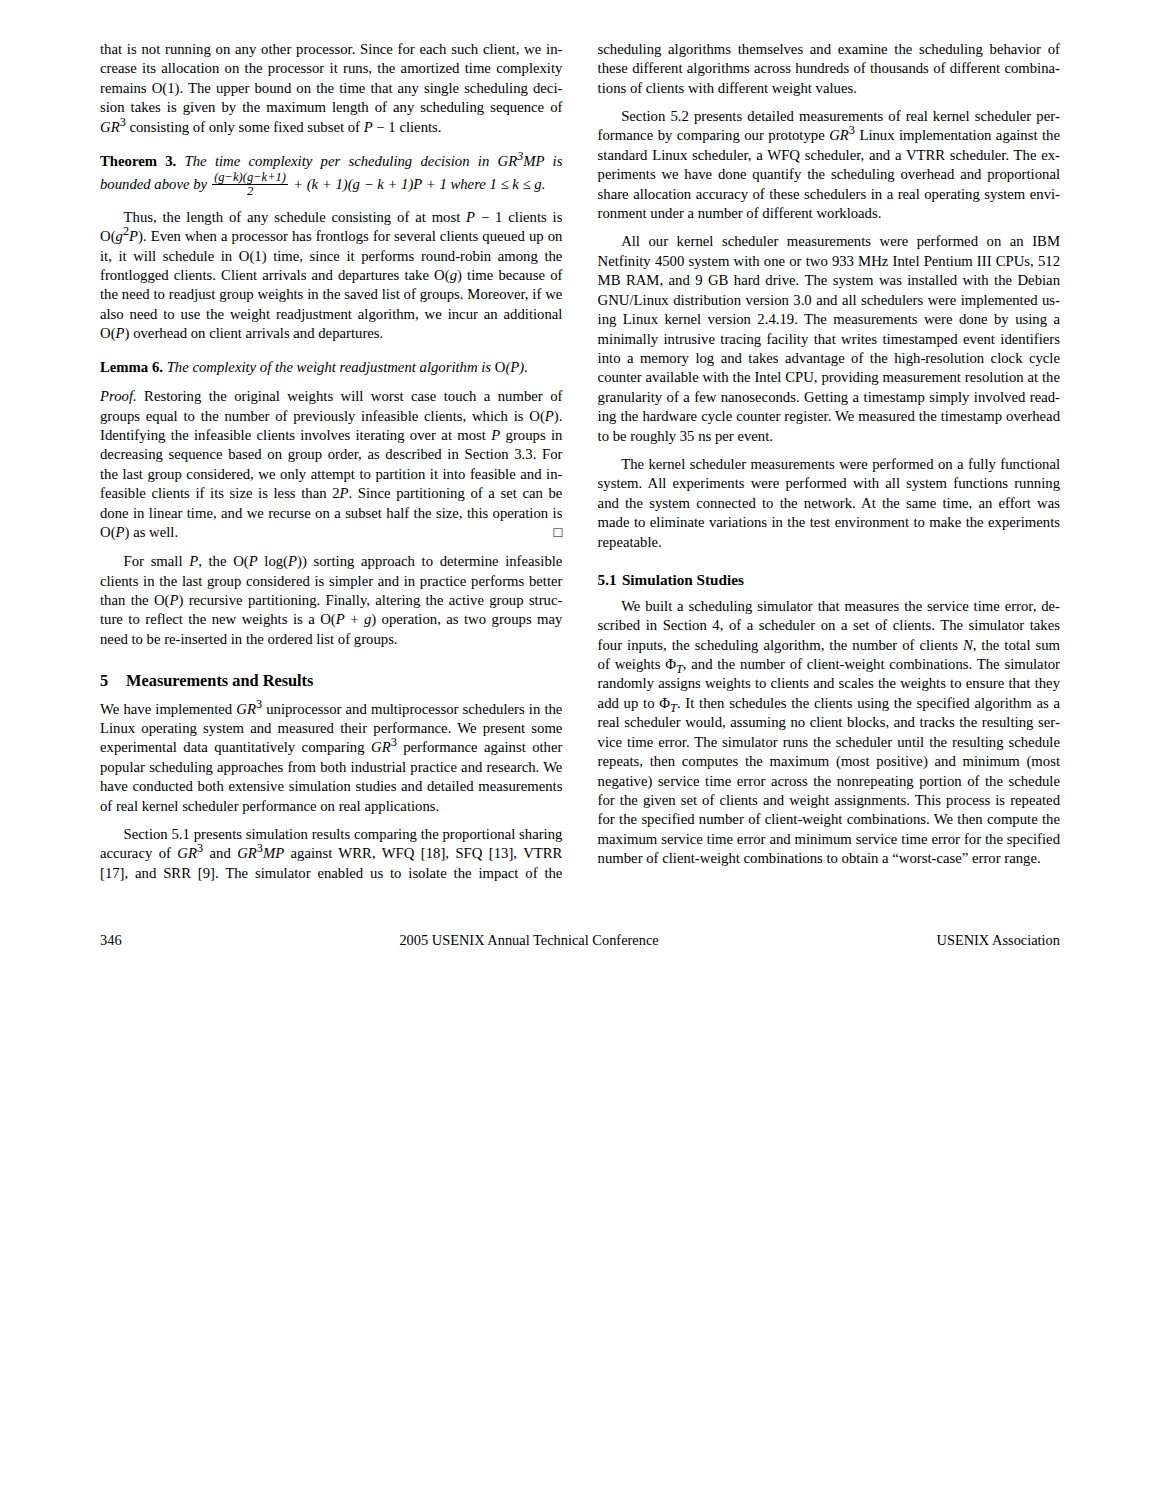that is not running on any other processor. Since for each such client, we increase its allocation on the processor it runs, the amortized time complexity remains O(1). The upper bound on the time that any single scheduling decision takes is given by the maximum length of any scheduling sequence of GR3 consisting of only some fixed subset of P − 1 clients.
Theorem 3. The time complexity per scheduling decision in GR3MP is bounded above by (g−k)(g−k+1) 2 + (k + 1)(g − k + 1)P + 1 where 1 ≤ k ≤ g.
Thus, the length of any schedule consisting of at most P − 1 clients is O(g2P). Even when a processor has frontlogs for several clients queued up on it, it will schedule in O(1) time, since it performs round-robin among the frontlogged clients. Client arrivals and departures take O(g) time because of the need to readjust group weights in the saved list of groups. Moreover, if we also need to use the weight readjustment algorithm, we incur an additional O(P) overhead on client arrivals and departures.
Lemma 6. The complexity of the weight readjustment algorithm is O(P).
Proof. Restoring the original weights will worst case touch a number of groups equal to the number of previously infeasible clients, which is O(P). Identifying the infeasible clients involves iterating over at most P groups in decreasing sequence based on group order, as described in Section 3.3. For the last group considered, we only attempt to partition it into feasible and infeasible clients if its size is less than 2P. Since partitioning of a set can be done in linear time, and we recurse on a subset half the size, this operation is O(P) as well. □
For small P, the O(P log(P)) sorting approach to determine infeasible clients in the last group considered is simpler and in practice performs better than the O(P) recursive partitioning. Finally, altering the active group structure to reflect the new weights is a O(P + g) operation, as two groups may need to be re-inserted in the ordered list of groups.
5 Measurements and Results
We have implemented GR3 uniprocessor and multiprocessor schedulers in the Linux operating system and measured their performance. We present some experimental data quantitatively comparing GR3 performance against other popular scheduling approaches from both industrial practice and research. We have conducted both extensive simulation studies and detailed measurements of real kernel scheduler performance on real applications.
Section 5.1 presents simulation results comparing the proportional sharing accuracy of GR3 and GR3MP against WRR, WFQ [18], SFQ [13], VTRR [17], and SRR [9]. The simulator enabled us to isolate the impact of the scheduling algorithms themselves and examine the scheduling behavior of these different algorithms across hundreds of thousands of different combinations of clients with different weight values.
Section 5.2 presents detailed measurements of real kernel scheduler performance by comparing our prototype GR3 Linux implementation against the standard Linux scheduler, a WFQ scheduler, and a VTRR scheduler. The experiments we have done quantify the scheduling overhead and proportional share allocation accuracy of these schedulers in a real operating system environment under a number of different workloads.
All our kernel scheduler measurements were performed on an IBM Netfinity 4500 system with one or two 933 MHz Intel Pentium III CPUs, 512 MB RAM, and 9 GB hard drive. The system was installed with the Debian GNU/Linux distribution version 3.0 and all schedulers were implemented using Linux kernel version 2.4.19. The measurements were done by using a minimally intrusive tracing facility that writes timestamped event identifiers into a memory log and takes advantage of the high-resolution clock cycle counter available with the Intel CPU, providing measurement resolution at the granularity of a few nanoseconds. Getting a timestamp simply involved reading the hardware cycle counter register. We measured the timestamp overhead to be roughly 35 ns per event.
The kernel scheduler measurements were performed on a fully functional system. All experiments were performed with all system functions running and the system connected to the network. At the same time, an effort was made to eliminate variations in the test environment to make the experiments repeatable.
5.1 Simulation Studies
We built a scheduling simulator that measures the service time error, described in Section 4, of a scheduler on a set of clients. The simulator takes four inputs, the scheduling algorithm, the number of clients N, the total sum of weights ΦT, and the number of client-weight combinations. The simulator randomly assigns weights to clients and scales the weights to ensure that they add up to ΦT. It then schedules the clients using the specified algorithm as a real scheduler would, assuming no client blocks, and tracks the resulting service time error. The simulator runs the scheduler until the resulting schedule repeats, then computes the maximum (most positive) and minimum (most negative) service time error across the nonrepeating portion of the schedule for the given set of clients and weight assignments. This process is repeated for the specified number of client-weight combinations. We then compute the maximum service time error and minimum service time error for the specified number of client-weight combinations to obtain a “worst-case” error range.
346 2005 USENIX Annual Technical Conference USENIX Association